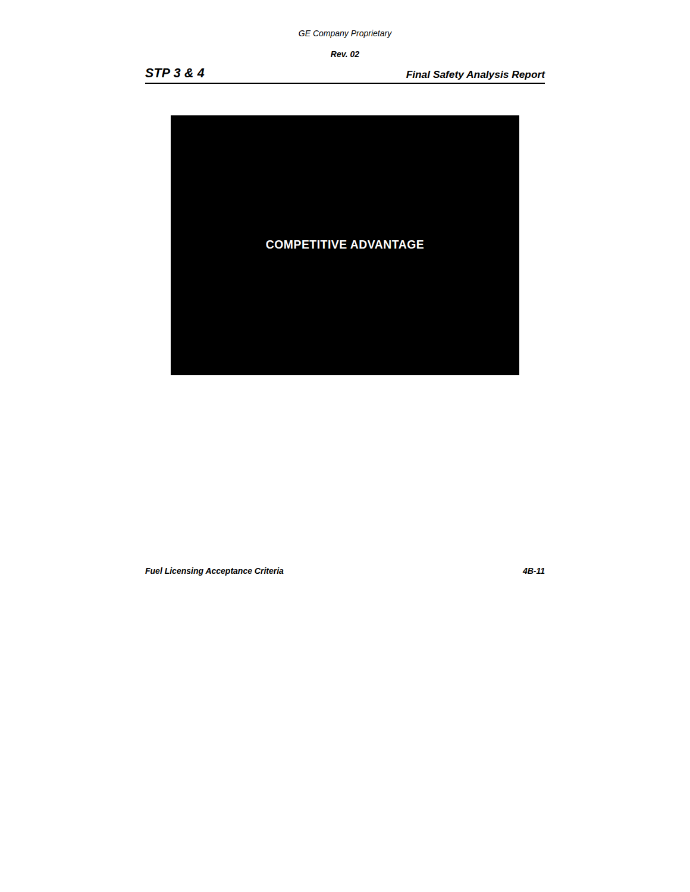GE Company Proprietary
Rev. 02
STP 3 & 4
Final Safety Analysis Report
COMPETITIVE ADVANTAGE
Fuel Licensing Acceptance Criteria
4B-11